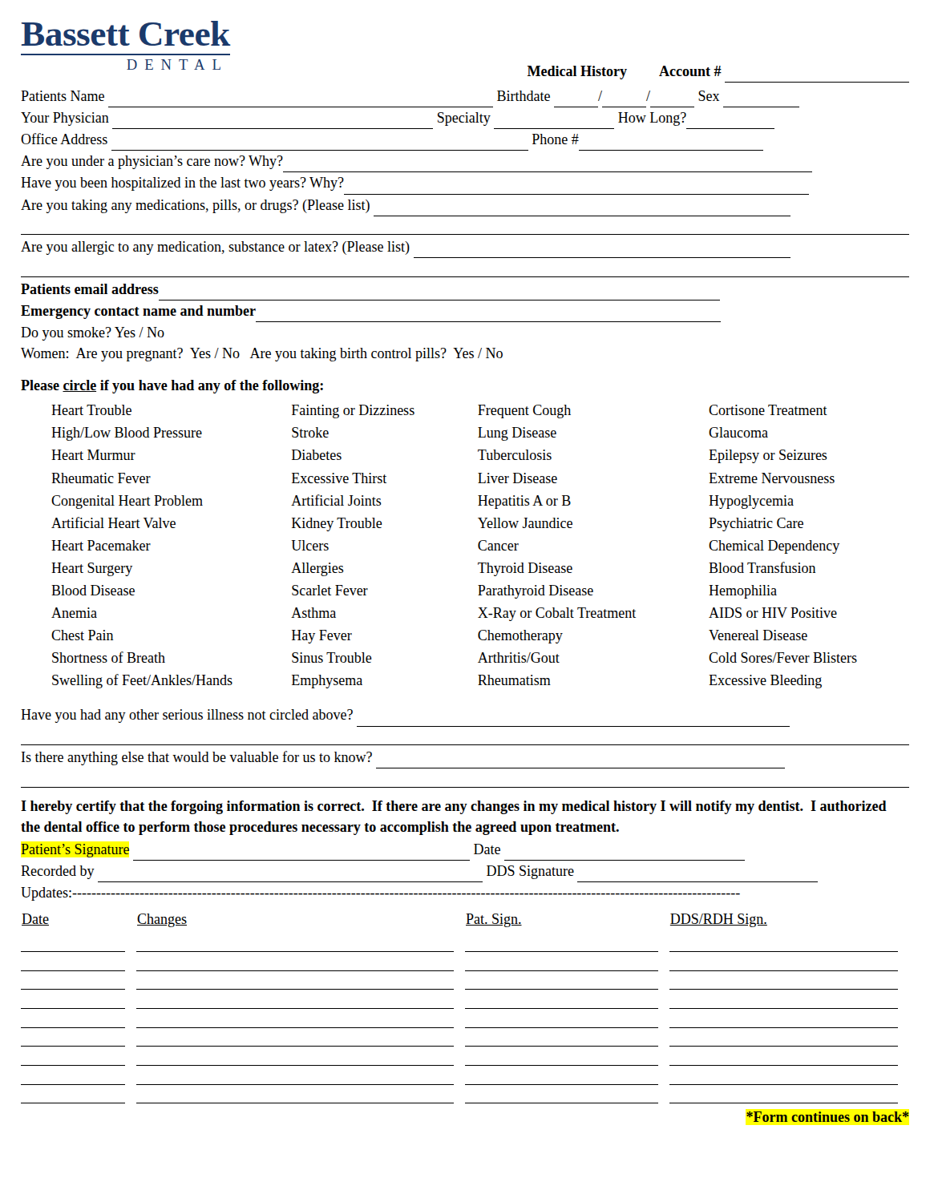Bassett Creek
DENTAL
Medical History Account #
Patients Name Birthdate / / Sex
Your Physician Specialty How Long?
Office Address Phone #
Are you under a physician’s care now? Why?
Have you been hospitalized in the last two years? Why?
Are you taking any medications, pills, or drugs? (Please list)
Are you allergic to any medication, substance or latex? (Please list)
Patients email address
Emergency contact name and number
Do you smoke? Yes / No
Women: Are you pregnant? Yes / No Are you taking birth control pills? Yes / No
Please circle if you have had any of the following:
| Heart Trouble | Fainting or Dizziness | Frequent Cough | Cortisone Treatment |
| High/Low Blood Pressure | Stroke | Lung Disease | Glaucoma |
| Heart Murmur | Diabetes | Tuberculosis | Epilepsy or Seizures |
| Rheumatic Fever | Excessive Thirst | Liver Disease | Extreme Nervousness |
| Congenital Heart Problem | Artificial Joints | Hepatitis A or B | Hypoglycemia |
| Artificial Heart Valve | Kidney Trouble | Yellow Jaundice | Psychiatric Care |
| Heart Pacemaker | Ulcers | Cancer | Chemical Dependency |
| Heart Surgery | Allergies | Thyroid Disease | Blood Transfusion |
| Blood Disease | Scarlet Fever | Parathyroid Disease | Hemophilia |
| Anemia | Asthma | X-Ray or Cobalt Treatment | AIDS or HIV Positive |
| Chest Pain | Hay Fever | Chemotherapy | Venereal Disease |
| Shortness of Breath | Sinus Trouble | Arthritis/Gout | Cold Sores/Fever Blisters |
| Swelling of Feet/Ankles/Hands | Emphysema | Rheumatism | Excessive Bleeding |
Have you had any other serious illness not circled above?
Is there anything else that would be valuable for us to know?
I hereby certify that the forgoing information is correct. If there are any changes in my medical history I will notify my dentist. I authorized the dental office to perform those procedures necessary to accomplish the agreed upon treatment.
Patient’s Signature Date
Recorded by DDS Signature
Updates:-------------------------------------------------------------------------------------------------------------------------------------------
| Date | Changes | Pat. Sign. | DDS/RDH Sign. |
| --- | --- | --- | --- |
*Form continues on back*